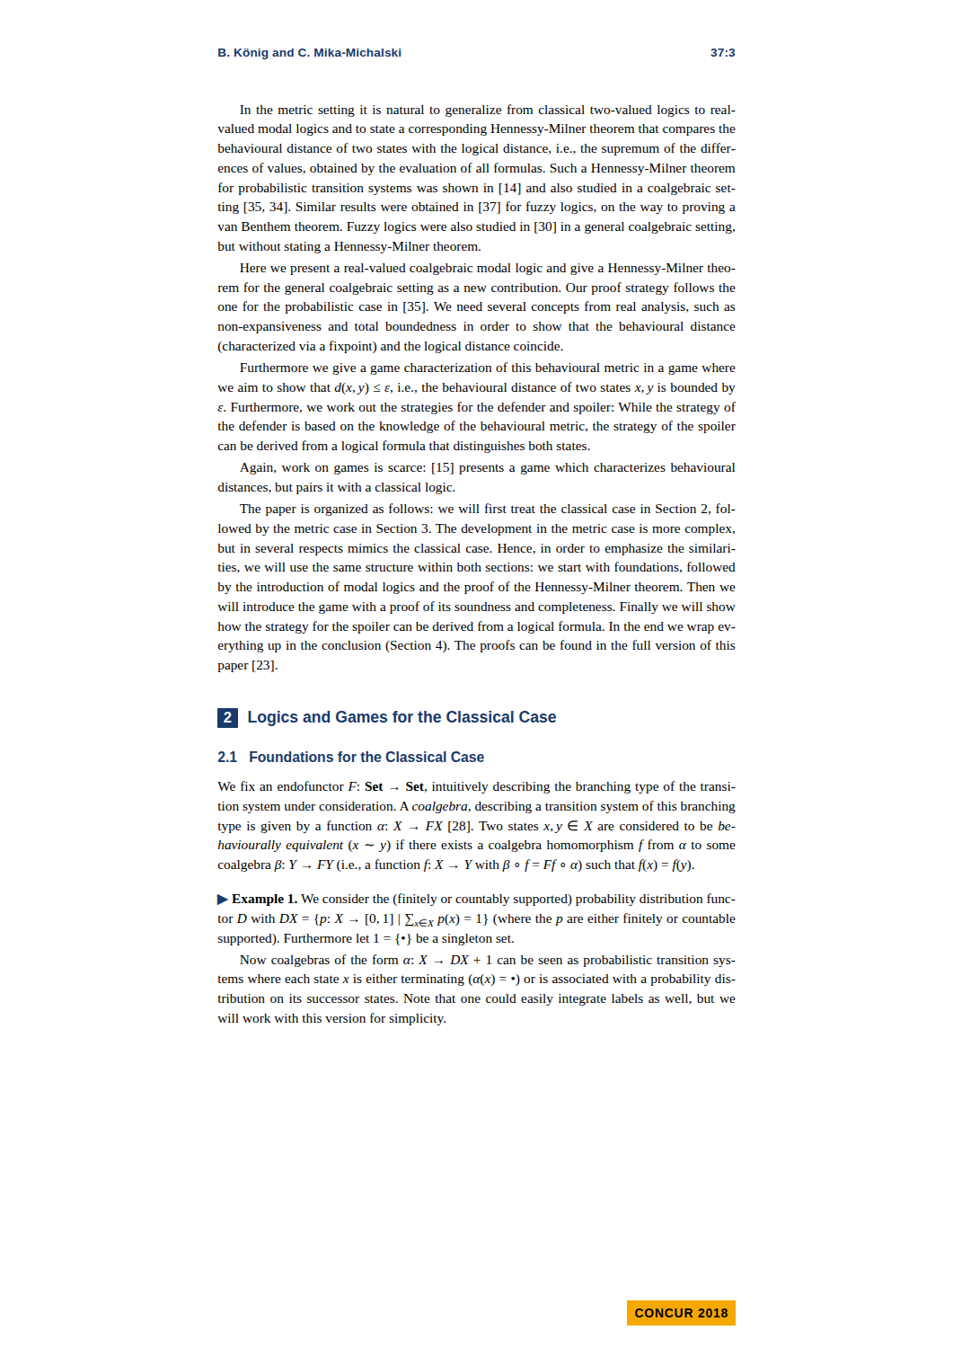B. König and C. Mika-Michalski 37:3
In the metric setting it is natural to generalize from classical two-valued logics to real-valued modal logics and to state a corresponding Hennessy-Milner theorem that compares the behavioural distance of two states with the logical distance, i.e., the supremum of the differences of values, obtained by the evaluation of all formulas. Such a Hennessy-Milner theorem for probabilistic transition systems was shown in [14] and also studied in a coalgebraic setting [35, 34]. Similar results were obtained in [37] for fuzzy logics, on the way to proving a van Benthem theorem. Fuzzy logics were also studied in [30] in a general coalgebraic setting, but without stating a Hennessy-Milner theorem.
Here we present a real-valued coalgebraic modal logic and give a Hennessy-Milner theorem for the general coalgebraic setting as a new contribution. Our proof strategy follows the one for the probabilistic case in [35]. We need several concepts from real analysis, such as non-expansiveness and total boundedness in order to show that the behavioural distance (characterized via a fixpoint) and the logical distance coincide.
Furthermore we give a game characterization of this behavioural metric in a game where we aim to show that d(x, y) ≤ ε, i.e., the behavioural distance of two states x, y is bounded by ε. Furthermore, we work out the strategies for the defender and spoiler: While the strategy of the defender is based on the knowledge of the behavioural metric, the strategy of the spoiler can be derived from a logical formula that distinguishes both states.
Again, work on games is scarce: [15] presents a game which characterizes behavioural distances, but pairs it with a classical logic.
The paper is organized as follows: we will first treat the classical case in Section 2, followed by the metric case in Section 3. The development in the metric case is more complex, but in several respects mimics the classical case. Hence, in order to emphasize the similarities, we will use the same structure within both sections: we start with foundations, followed by the introduction of modal logics and the proof of the Hennessy-Milner theorem. Then we will introduce the game with a proof of its soundness and completeness. Finally we will show how the strategy for the spoiler can be derived from a logical formula. In the end we wrap everything up in the conclusion (Section 4). The proofs can be found in the full version of this paper [23].
2 Logics and Games for the Classical Case
2.1 Foundations for the Classical Case
We fix an endofunctor F: Set → Set, intuitively describing the branching type of the transition system under consideration. A coalgebra, describing a transition system of this branching type is given by a function α: X → FX [28]. Two states x, y ∈ X are considered to be behaviourally equivalent (x ∼ y) if there exists a coalgebra homomorphism f from α to some coalgebra β: Y → FY (i.e., a function f: X → Y with β ∘ f = Ff ∘ α) such that f(x) = f(y).
▶ Example 1. We consider the (finitely or countably supported) probability distribution functor D with DX = {p: X → [0, 1] | ∑x∈X p(x) = 1} (where the p are either finitely or countable supported). Furthermore let 1 = {•} be a singleton set.
Now coalgebras of the form α: X → DX + 1 can be seen as probabilistic transition systems where each state x is either terminating (α(x) = •) or is associated with a probability distribution on its successor states. Note that one could easily integrate labels as well, but we will work with this version for simplicity.
CONCUR 2018